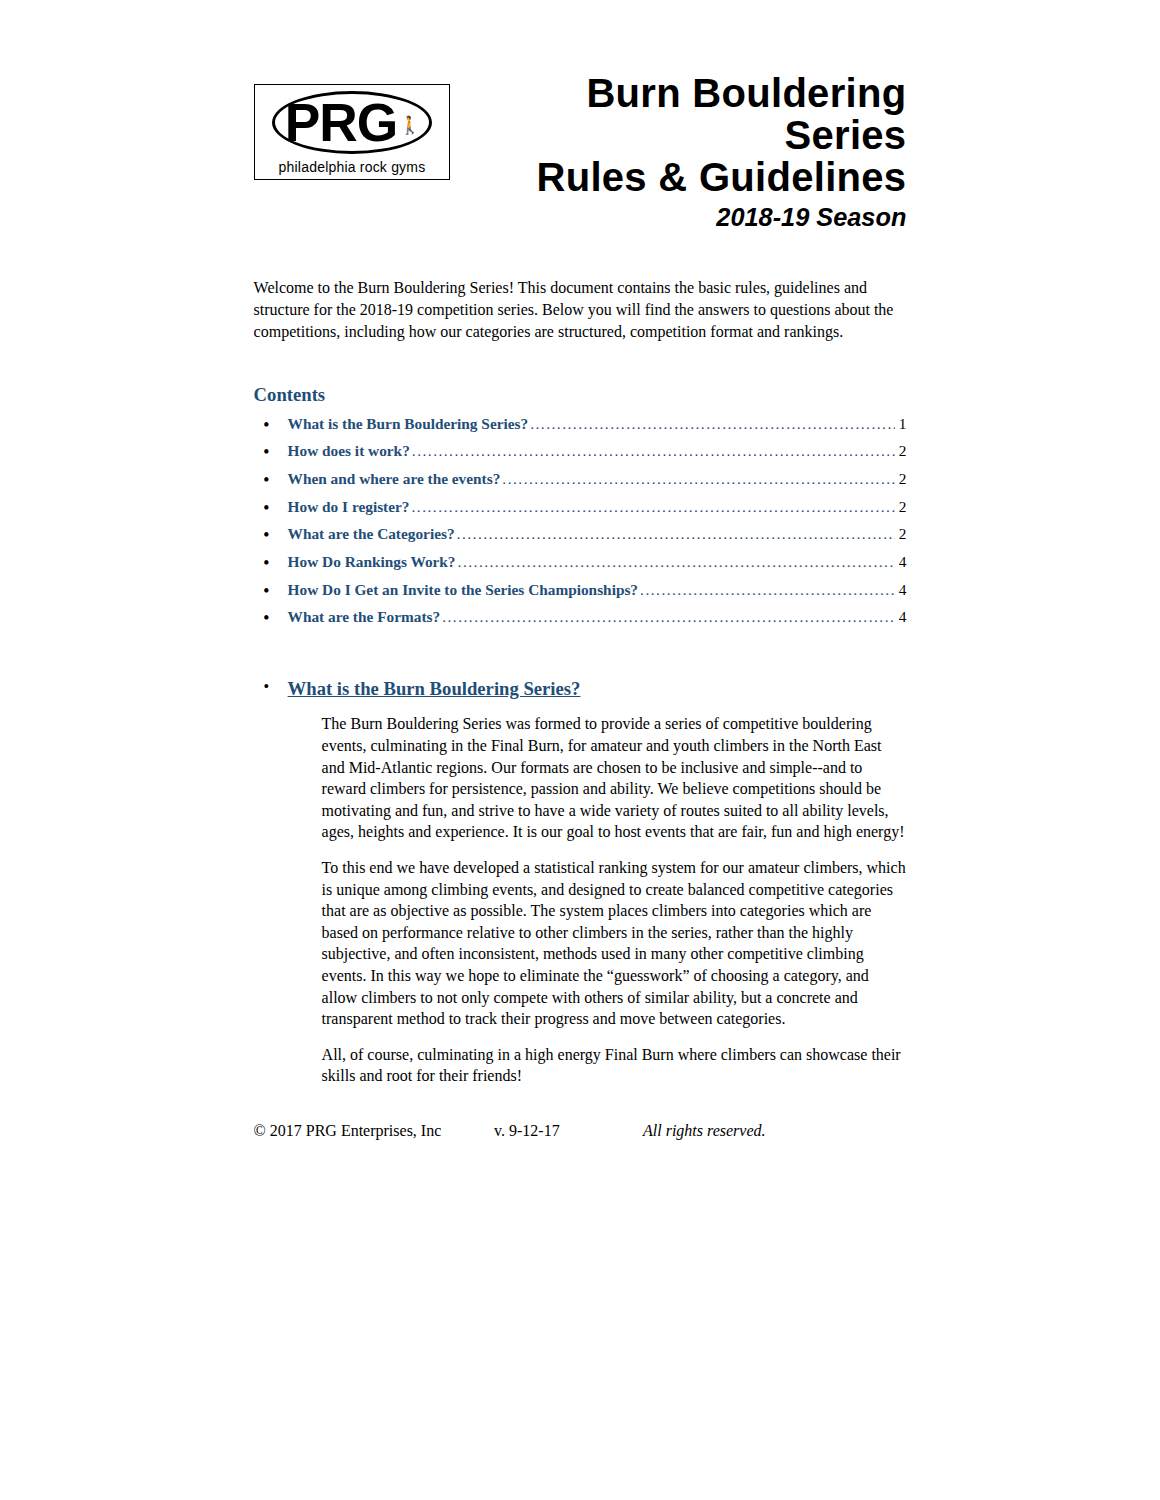PRG🚶
philadelphia rock gyms
Burn Bouldering Series
Rules & Guidelines
2018-19 Season
Welcome to the Burn Bouldering Series! This document contains the basic rules, guidelines and structure for the 2018-19 competition series. Below you will find the answers to questions about the competitions, including how our categories are structured, competition format and rankings.
Contents
What is the Burn Bouldering Series? ................................................................................................................. 1
How does it work? ................................................................................................................................. 2
When and where are the events? ................................................................................................................. 2
How do I register? ................................................................................................................................. 2
What are the Categories? ................................................................................................................. 2
How Do Rankings Work? ................................................................................................................. 4
How Do I Get an Invite to the Series Championships? ................................................................................................................. 4
What are the Formats? ................................................................................................................. 4
What is the Burn Bouldering Series?
The Burn Bouldering Series was formed to provide a series of competitive bouldering events, culminating in the Final Burn, for amateur and youth climbers in the North East and Mid-Atlantic regions. Our formats are chosen to be inclusive and simple--and to reward climbers for persistence, passion and ability. We believe competitions should be motivating and fun, and strive to have a wide variety of routes suited to all ability levels, ages, heights and experience. It is our goal to host events that are fair, fun and high energy!
To this end we have developed a statistical ranking system for our amateur climbers, which is unique among climbing events, and designed to create balanced competitive categories that are as objective as possible. The system places climbers into categories which are based on performance relative to other climbers in the series, rather than the highly subjective, and often inconsistent, methods used in many other competitive climbing events. In this way we hope to eliminate the “guesswork” of choosing a category, and allow climbers to not only compete with others of similar ability, but a concrete and transparent method to track their progress and move between categories.
All, of course, culminating in a high energy Final Burn where climbers can showcase their skills and root for their friends!
© 2017 PRG Enterprises, Inc v. 9-12-17 All rights reserved.